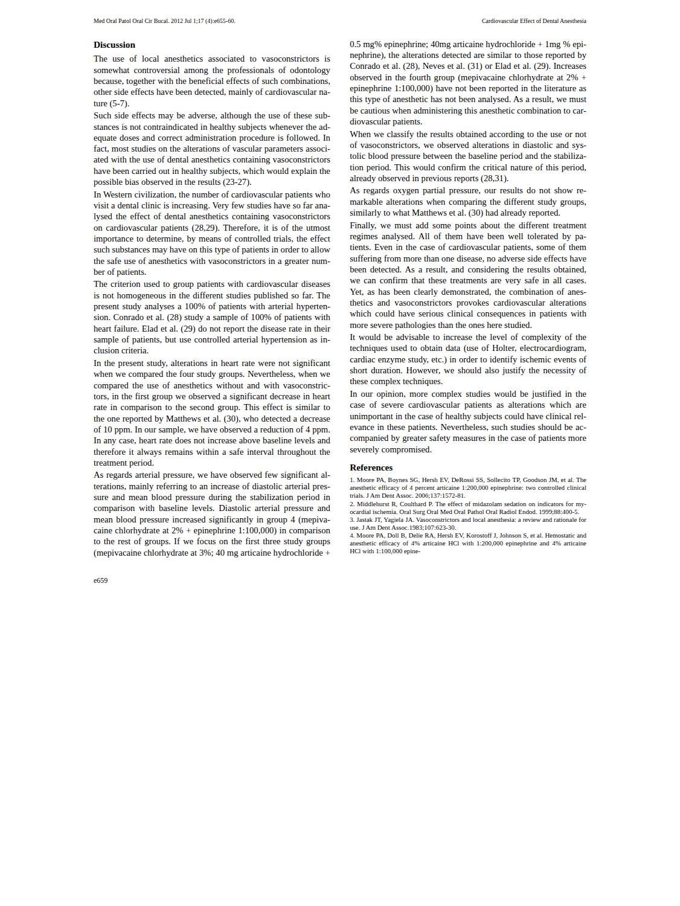Med Oral Patol Oral Cir Bucal. 2012 Jul 1;17 (4):e655-60. Cardiovascular Effect of Dental Anesthesia
Discussion
The use of local anesthetics associated to vasoconstrictors is somewhat controversial among the professionals of odontology because, together with the beneficial effects of such combinations, other side effects have been detected, mainly of cardiovascular nature (5-7).
Such side effects may be adverse, although the use of these substances is not contraindicated in healthy subjects whenever the adequate doses and correct administration procedure is followed. In fact, most studies on the alterations of vascular parameters associated with the use of dental anesthetics containing vasoconstrictors have been carried out in healthy subjects, which would explain the possible bias observed in the results (23-27).
In Western civilization, the number of cardiovascular patients who visit a dental clinic is increasing. Very few studies have so far analysed the effect of dental anesthetics containing vasoconstrictors on cardiovascular patients (28,29). Therefore, it is of the utmost importance to determine, by means of controlled trials, the effect such substances may have on this type of patients in order to allow the safe use of anesthetics with vasoconstrictors in a greater number of patients.
The criterion used to group patients with cardiovascular diseases is not homogeneous in the different studies published so far. The present study analyses a 100% of patients with arterial hypertension. Conrado et al. (28) study a sample of 100% of patients with heart failure. Elad et al. (29) do not report the disease rate in their sample of patients, but use controlled arterial hypertension as inclusion criteria.
In the present study, alterations in heart rate were not significant when we compared the four study groups. Nevertheless, when we compared the use of anesthetics without and with vasoconstrictors, in the first group we observed a significant decrease in heart rate in comparison to the second group. This effect is similar to the one reported by Matthews et al. (30), who detected a decrease of 10 ppm. In our sample, we have observed a reduction of 4 ppm. In any case, heart rate does not increase above baseline levels and therefore it always remains within a safe interval throughout the treatment period.
As regards arterial pressure, we have observed few significant alterations, mainly referring to an increase of diastolic arterial pressure and mean blood pressure during the stabilization period in comparison with baseline levels. Diastolic arterial pressure and mean blood pressure increased significantly in group 4 (mepivacaine chlorhydrate at 2% + epinephrine 1:100,000) in comparison to the rest of groups. If we focus on the first three study groups (mepivacaine chlorhydrate at 3%; 40 mg articaine hydrochloride + 0.5 mg% epinephrine; 40mg articaine hydrochloride + 1mg % epinephrine), the alterations detected are similar to those reported by Conrado et al. (28), Neves et al. (31) or Elad et al. (29). Increases observed in the fourth group (mepivacaine chlorhydrate at 2% + epinephrine 1:100,000) have not been reported in the literature as this type of anesthetic has not been analysed. As a result, we must be cautious when administering this anesthetic combination to cardiovascular patients.
When we classify the results obtained according to the use or not of vasoconstrictors, we observed alterations in diastolic and systolic blood pressure between the baseline period and the stabilization period. This would confirm the critical nature of this period, already observed in previous reports (28,31).
As regards oxygen partial pressure, our results do not show remarkable alterations when comparing the different study groups, similarly to what Matthews et al. (30) had already reported.
Finally, we must add some points about the different treatment regimes analysed. All of them have been well tolerated by patients. Even in the case of cardiovascular patients, some of them suffering from more than one disease, no adverse side effects have been detected. As a result, and considering the results obtained, we can confirm that these treatments are very safe in all cases. Yet, as has been clearly demonstrated, the combination of anesthetics and vasoconstrictors provokes cardiovascular alterations which could have serious clinical consequences in patients with more severe pathologies than the ones here studied.
It would be advisable to increase the level of complexity of the techniques used to obtain data (use of Holter, electrocardiogram, cardiac enzyme study, etc.) in order to identify ischemic events of short duration. However, we should also justify the necessity of these complex techniques.
In our opinion, more complex studies would be justified in the case of severe cardiovascular patients as alterations which are unimportant in the case of healthy subjects could have clinical relevance in these patients. Nevertheless, such studies should be accompanied by greater safety measures in the case of patients more severely compromised.
References
1. Moore PA, Boynes SG, Hersh EV, DeRossi SS, Sollecito TP, Goodson JM, et al. The anesthetic efficacy of 4 percent articaine 1:200,000 epinephrine: two controlled clinical trials. J Am Dent Assoc. 2006;137:1572-81.
2. Middlehurst R, Coulthard P. The effect of midazolam sedation on indicators for myocardial ischemia. Oral Surg Oral Med Oral Pathol Oral Radiol Endod. 1999;88:400-5.
3. Jastak JT, Yagiela JA. Vasoconstrictors and local anesthesia: a review and rationale for use. J Am Dent Assoc.1983;107:623-30.
4. Moore PA, Doll B, Delie RA, Hersh EV, Korostoff J, Johnson S, et al. Hemostatic and anesthetic efficacy of 4% articaine HCl with 1:200,000 epinephrine and 4% articaine HCl with 1:100,000 epine-
e659